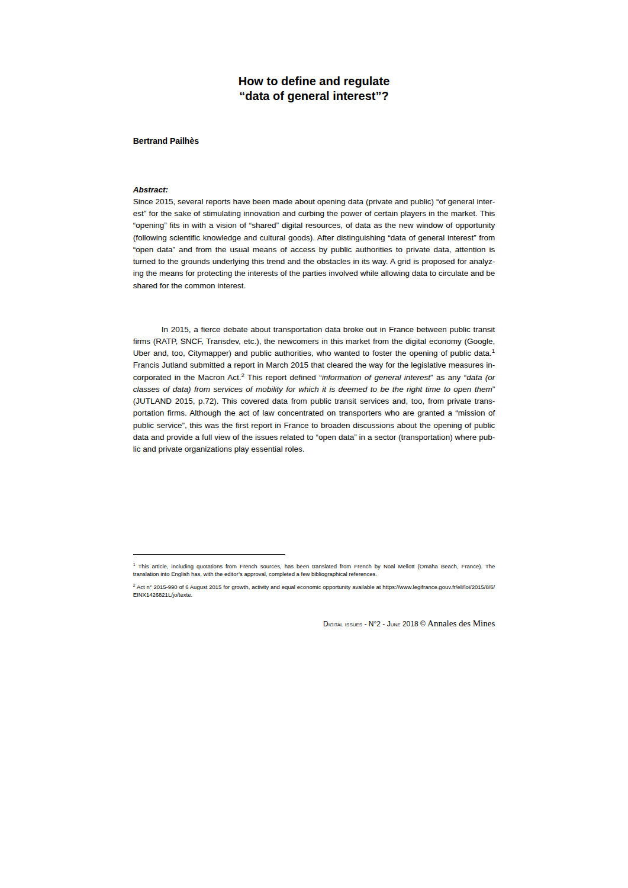How to define and regulate
“data of general interest”?
Bertrand Pailhès
Abstract:
Since 2015, several reports have been made about opening data (private and public) “of general interest” for the sake of stimulating innovation and curbing the power of certain players in the market. This “opening” fits in with a vision of “shared” digital resources, of data as the new window of opportunity (following scientific knowledge and cultural goods). After distinguishing “data of general interest” from “open data” and from the usual means of access by public authorities to private data, attention is turned to the grounds underlying this trend and the obstacles in its way. A grid is proposed for analyzing the means for protecting the interests of the parties involved while allowing data to circulate and be shared for the common interest.
In 2015, a fierce debate about transportation data broke out in France between public transit firms (RATP, SNCF, Transdev, etc.), the newcomers in this market from the digital economy (Google, Uber and, too, Citymapper) and public authorities, who wanted to foster the opening of public data.1 Francis Jutland submitted a report in March 2015 that cleared the way for the legislative measures incorporated in the Macron Act.2 This report defined “information of general interest” as any “data (or classes of data) from services of mobility for which it is deemed to be the right time to open them” (JUTLAND 2015, p.72). This covered data from public transit services and, too, from private transportation firms. Although the act of law concentrated on transporters who are granted a “mission of public service”, this was the first report in France to broaden discussions about the opening of public data and provide a full view of the issues related to “open data” in a sector (transportation) where public and private organizations play essential roles.
1 This article, including quotations from French sources, has been translated from French by Noal Mellott (Omaha Beach, France). The translation into English has, with the editor’s approval, completed a few bibliographical references.
2 Act n° 2015-990 of 6 August 2015 for growth, activity and equal economic opportunity available at https://www.legifrance.gouv.fr/eli/loi/2015/8/6/EINX1426821L/jo/texte.
Digital issues - N°2 - June 2018 © Annales des Mines